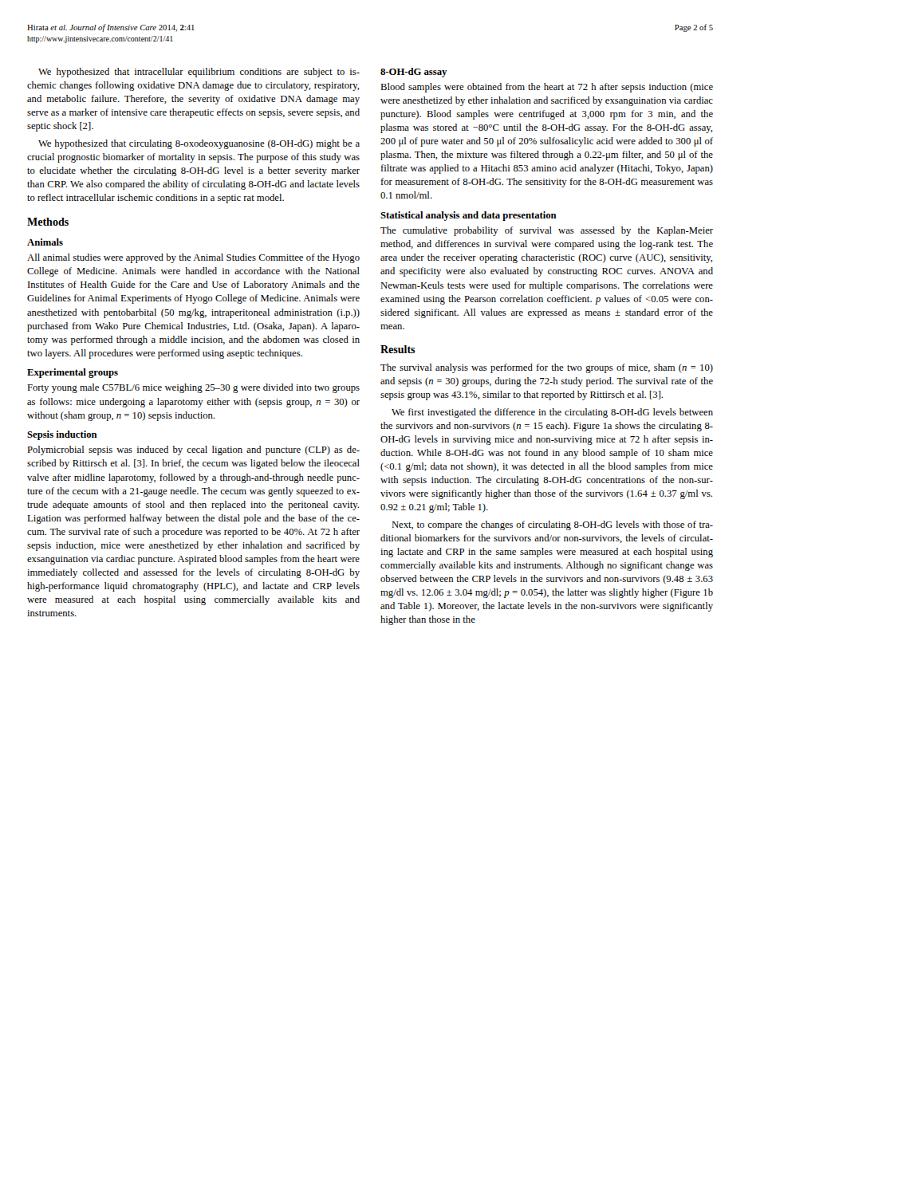Hirata et al. Journal of Intensive Care 2014, 2:41
http://www.jintensivecare.com/content/2/1/41
Page 2 of 5
We hypothesized that intracellular equilibrium conditions are subject to ischemic changes following oxidative DNA damage due to circulatory, respiratory, and metabolic failure. Therefore, the severity of oxidative DNA damage may serve as a marker of intensive care therapeutic effects on sepsis, severe sepsis, and septic shock [2].
We hypothesized that circulating 8-oxodeoxyguanosine (8-OH-dG) might be a crucial prognostic biomarker of mortality in sepsis. The purpose of this study was to elucidate whether the circulating 8-OH-dG level is a better severity marker than CRP. We also compared the ability of circulating 8-OH-dG and lactate levels to reflect intracellular ischemic conditions in a septic rat model.
Methods
Animals
All animal studies were approved by the Animal Studies Committee of the Hyogo College of Medicine. Animals were handled in accordance with the National Institutes of Health Guide for the Care and Use of Laboratory Animals and the Guidelines for Animal Experiments of Hyogo College of Medicine. Animals were anesthetized with pentobarbital (50 mg/kg, intraperitoneal administration (i.p.)) purchased from Wako Pure Chemical Industries, Ltd. (Osaka, Japan). A laparotomy was performed through a middle incision, and the abdomen was closed in two layers. All procedures were performed using aseptic techniques.
Experimental groups
Forty young male C57BL/6 mice weighing 25–30 g were divided into two groups as follows: mice undergoing a laparotomy either with (sepsis group, n = 30) or without (sham group, n = 10) sepsis induction.
Sepsis induction
Polymicrobial sepsis was induced by cecal ligation and puncture (CLP) as described by Rittirsch et al. [3]. In brief, the cecum was ligated below the ileocecal valve after midline laparotomy, followed by a through-and-through needle puncture of the cecum with a 21-gauge needle. The cecum was gently squeezed to extrude adequate amounts of stool and then replaced into the peritoneal cavity. Ligation was performed halfway between the distal pole and the base of the cecum. The survival rate of such a procedure was reported to be 40%. At 72 h after sepsis induction, mice were anesthetized by ether inhalation and sacrificed by exsanguination via cardiac puncture. Aspirated blood samples from the heart were immediately collected and assessed for the levels of circulating 8-OH-dG by high-performance liquid chromatography (HPLC), and lactate and CRP levels were measured at each hospital using commercially available kits and instruments.
8-OH-dG assay
Blood samples were obtained from the heart at 72 h after sepsis induction (mice were anesthetized by ether inhalation and sacrificed by exsanguination via cardiac puncture). Blood samples were centrifuged at 3,000 rpm for 3 min, and the plasma was stored at −80°C until the 8-OH-dG assay. For the 8-OH-dG assay, 200 μl of pure water and 50 μl of 20% sulfosalicylic acid were added to 300 μl of plasma. Then, the mixture was filtered through a 0.22-μm filter, and 50 μl of the filtrate was applied to a Hitachi 853 amino acid analyzer (Hitachi, Tokyo, Japan) for measurement of 8-OH-dG. The sensitivity for the 8-OH-dG measurement was 0.1 nmol/ml.
Statistical analysis and data presentation
The cumulative probability of survival was assessed by the Kaplan-Meier method, and differences in survival were compared using the log-rank test. The area under the receiver operating characteristic (ROC) curve (AUC), sensitivity, and specificity were also evaluated by constructing ROC curves. ANOVA and Newman-Keuls tests were used for multiple comparisons. The correlations were examined using the Pearson correlation coefficient. p values of <0.05 were considered significant. All values are expressed as means ± standard error of the mean.
Results
The survival analysis was performed for the two groups of mice, sham (n = 10) and sepsis (n = 30) groups, during the 72-h study period. The survival rate of the sepsis group was 43.1%, similar to that reported by Rittirsch et al. [3].
We first investigated the difference in the circulating 8-OH-dG levels between the survivors and non-survivors (n = 15 each). Figure 1a shows the circulating 8-OH-dG levels in surviving mice and non-surviving mice at 72 h after sepsis induction. While 8-OH-dG was not found in any blood sample of 10 sham mice (<0.1 g/ml; data not shown), it was detected in all the blood samples from mice with sepsis induction. The circulating 8-OH-dG concentrations of the non-survivors were significantly higher than those of the survivors (1.64 ± 0.37 g/ml vs. 0.92 ± 0.21 g/ml; Table 1).
Next, to compare the changes of circulating 8-OH-dG levels with those of traditional biomarkers for the survivors and/or non-survivors, the levels of circulating lactate and CRP in the same samples were measured at each hospital using commercially available kits and instruments. Although no significant change was observed between the CRP levels in the survivors and non-survivors (9.48 ± 3.63 mg/dl vs. 12.06 ± 3.04 mg/dl; p = 0.054), the latter was slightly higher (Figure 1b and Table 1). Moreover, the lactate levels in the non-survivors were significantly higher than those in the